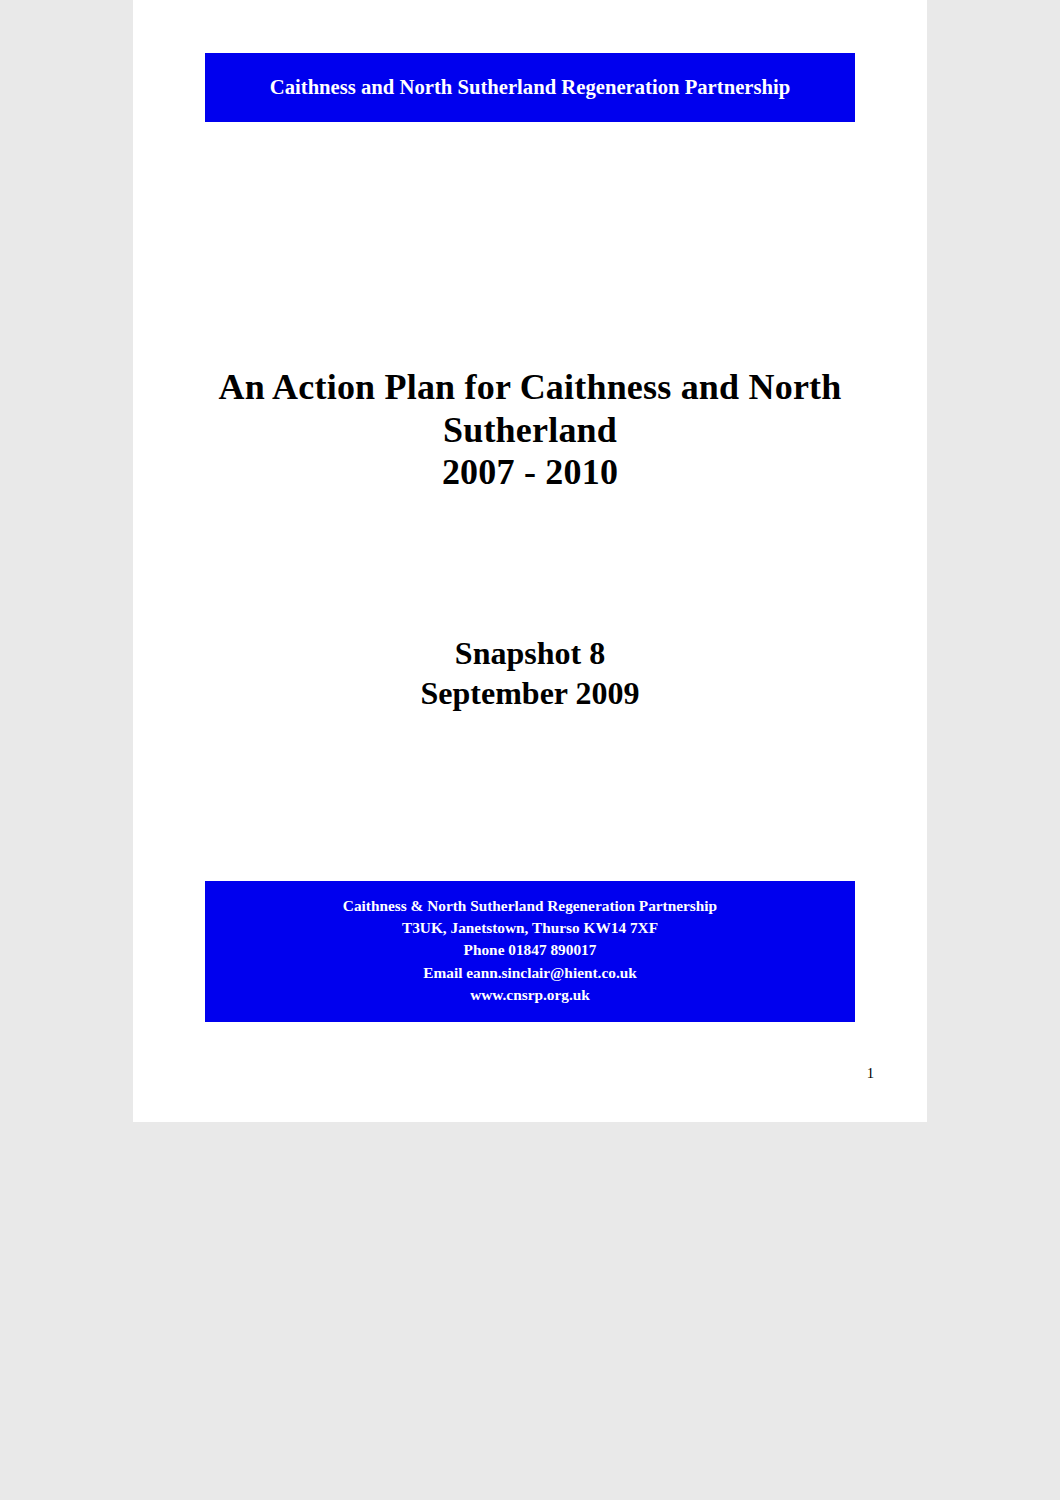Caithness and North Sutherland Regeneration Partnership
An Action Plan for Caithness and North
Sutherland
2007 - 2010
Snapshot 8
September 2009
Caithness & North Sutherland Regeneration Partnership
T3UK, Janetstown, Thurso KW14 7XF
Phone 01847 890017
Email eann.sinclair@hient.co.uk
www.cnsrp.org.uk
1